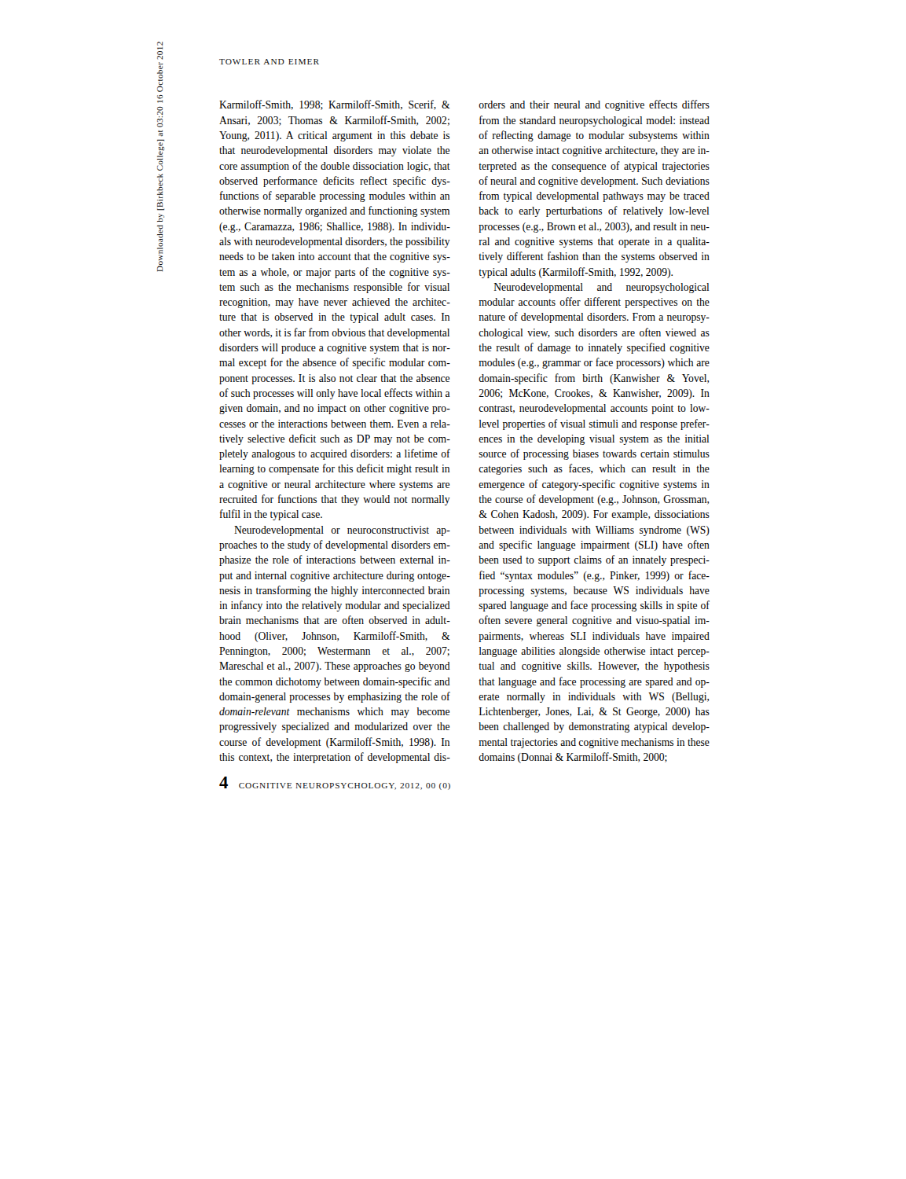Downloaded by [Birkbeck College] at 03:20 16 October 2012
TOWLER AND EIMER
Karmiloff-Smith, 1998; Karmiloff-Smith, Scerif, & Ansari, 2003; Thomas & Karmiloff-Smith, 2002; Young, 2011). A critical argument in this debate is that neurodevelopmental disorders may violate the core assumption of the double dissociation logic, that observed performance deficits reflect specific dysfunctions of separable processing modules within an otherwise normally organized and functioning system (e.g., Caramazza, 1986; Shallice, 1988). In individuals with neurodevelopmental disorders, the possibility needs to be taken into account that the cognitive system as a whole, or major parts of the cognitive system such as the mechanisms responsible for visual recognition, may have never achieved the architecture that is observed in the typical adult cases. In other words, it is far from obvious that developmental disorders will produce a cognitive system that is normal except for the absence of specific modular component processes. It is also not clear that the absence of such processes will only have local effects within a given domain, and no impact on other cognitive processes or the interactions between them. Even a relatively selective deficit such as DP may not be completely analogous to acquired disorders: a lifetime of learning to compensate for this deficit might result in a cognitive or neural architecture where systems are recruited for functions that they would not normally fulfil in the typical case.
Neurodevelopmental or neuroconstructivist approaches to the study of developmental disorders emphasize the role of interactions between external input and internal cognitive architecture during ontogenesis in transforming the highly interconnected brain in infancy into the relatively modular and specialized brain mechanisms that are often observed in adulthood (Oliver, Johnson, Karmiloff-Smith, & Pennington, 2000; Westermann et al., 2007; Mareschal et al., 2007). These approaches go beyond the common dichotomy between domain-specific and domain-general processes by emphasizing the role of domain-relevant mechanisms which may become progressively specialized and modularized over the course of development (Karmiloff-Smith, 1998). In this context, the interpretation of developmental disorders and their neural and cognitive effects differs from the standard neuropsychological model: instead of reflecting damage to modular subsystems within an otherwise intact cognitive architecture, they are interpreted as the consequence of atypical trajectories of neural and cognitive development. Such deviations from typical developmental pathways may be traced back to early perturbations of relatively low-level processes (e.g., Brown et al., 2003), and result in neural and cognitive systems that operate in a qualitatively different fashion than the systems observed in typical adults (Karmiloff-Smith, 1992, 2009).
Neurodevelopmental and neuropsychological modular accounts offer different perspectives on the nature of developmental disorders. From a neuropsychological view, such disorders are often viewed as the result of damage to innately specified cognitive modules (e.g., grammar or face processors) which are domain-specific from birth (Kanwisher & Yovel, 2006; McKone, Crookes, & Kanwisher, 2009). In contrast, neurodevelopmental accounts point to low-level properties of visual stimuli and response preferences in the developing visual system as the initial source of processing biases towards certain stimulus categories such as faces, which can result in the emergence of category-specific cognitive systems in the course of development (e.g., Johnson, Grossman, & Cohen Kadosh, 2009). For example, dissociations between individuals with Williams syndrome (WS) and specific language impairment (SLI) have often been used to support claims of an innately prespecified “syntax modules” (e.g., Pinker, 1999) or face-processing systems, because WS individuals have spared language and face processing skills in spite of often severe general cognitive and visuo-spatial impairments, whereas SLI individuals have impaired language abilities alongside otherwise intact perceptual and cognitive skills. However, the hypothesis that language and face processing are spared and operate normally in individuals with WS (Bellugi, Lichtenberger, Jones, Lai, & St George, 2000) has been challenged by demonstrating atypical developmental trajectories and cognitive mechanisms in these domains (Donnai & Karmiloff-Smith, 2000;
4 COGNITIVE NEUROPSYCHOLOGY, 2012, 00 (0)